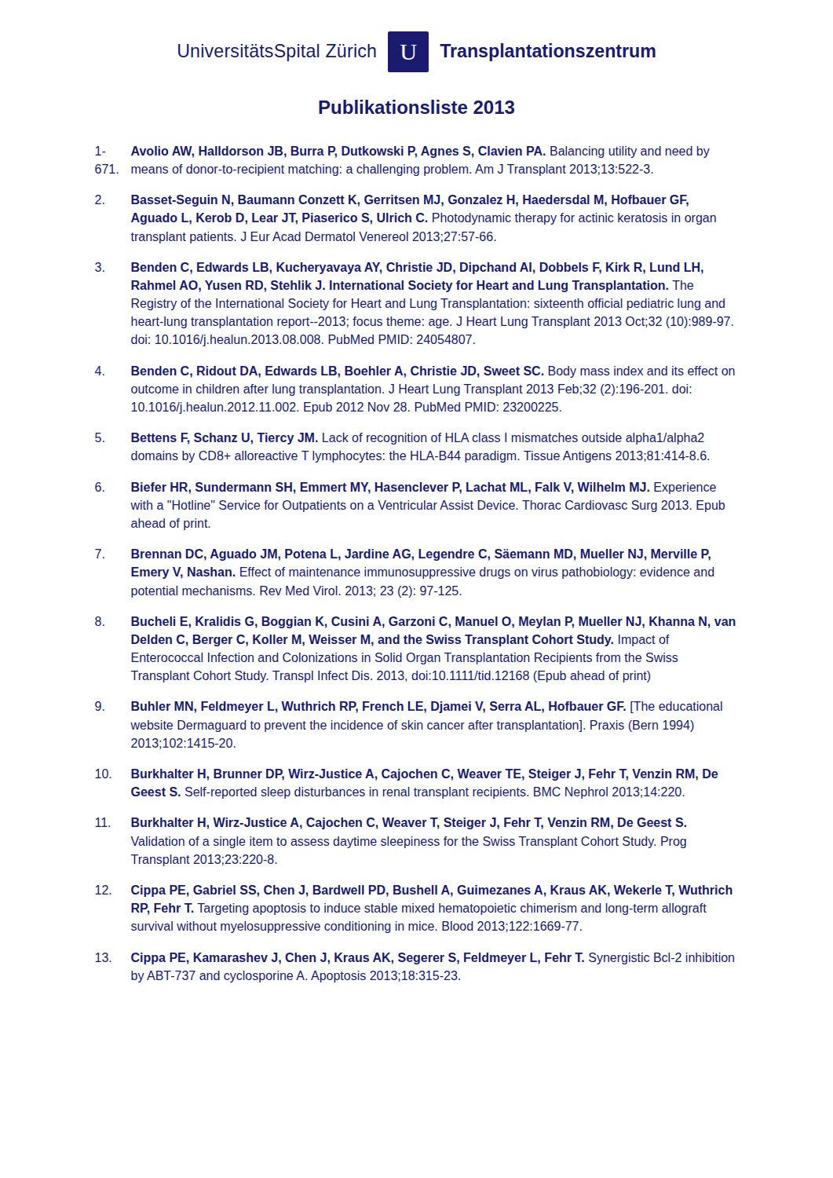UniversitätsSpital Zürich U Transplantationszentrum
Publikationsliste 2013
Avolio AW, Halldorson JB, Burra P, Dutkowski P, Agnes S, Clavien PA. Balancing utility and need by means of donor-to-recipient matching: a challenging problem. Am J Transplant 2013;13:522-3.
Basset-Seguin N, Baumann Conzett K, Gerritsen MJ, Gonzalez H, Haedersdal M, Hofbauer GF, Aguado L, Kerob D, Lear JT, Piaserico S, Ulrich C. Photodynamic therapy for actinic keratosis in organ transplant patients. J Eur Acad Dermatol Venereol 2013;27:57-66.
Benden C, Edwards LB, Kucheryavaya AY, Christie JD, Dipchand AI, Dobbels F, Kirk R, Lund LH, Rahmel AO, Yusen RD, Stehlik J. International Society for Heart and Lung Transplantation. The Registry of the International Society for Heart and Lung Transplantation: sixteenth official pediatric lung and heart-lung transplantation report--2013; focus theme: age. J Heart Lung Transplant 2013 Oct;32 (10):989-97. doi: 10.1016/j.healun.2013.08.008. PubMed PMID: 24054807.
Benden C, Ridout DA, Edwards LB, Boehler A, Christie JD, Sweet SC. Body mass index and its effect on outcome in children after lung transplantation. J Heart Lung Transplant 2013 Feb;32 (2):196-201. doi: 10.1016/j.healun.2012.11.002. Epub 2012 Nov 28. PubMed PMID: 23200225.
Bettens F, Schanz U, Tiercy JM. Lack of recognition of HLA class I mismatches outside alpha1/alpha2 domains by CD8+ alloreactive T lymphocytes: the HLA-B44 paradigm. Tissue Antigens 2013;81:414-8.6.
Biefer HR, Sundermann SH, Emmert MY, Hasenclever P, Lachat ML, Falk V, Wilhelm MJ. Experience with a "Hotline" Service for Outpatients on a Ventricular Assist Device. Thorac Cardiovasc Surg 2013. Epub ahead of print.
Brennan DC, Aguado JM, Potena L, Jardine AG, Legendre C, Säemann MD, Mueller NJ, Merville P, Emery V, Nashan. Effect of maintenance immunosuppressive drugs on virus pathobiology: evidence and potential mechanisms. Rev Med Virol. 2013; 23 (2): 97-125.
Bucheli E, Kralidis G, Boggian K, Cusini A, Garzoni C, Manuel O, Meylan P, Mueller NJ, Khanna N, van Delden C, Berger C, Koller M, Weisser M, and the Swiss Transplant Cohort Study. Impact of Enterococcal Infection and Colonizations in Solid Organ Transplantation Recipients from the Swiss Transplant Cohort Study. Transpl Infect Dis. 2013, doi:10.1111/tid.12168 (Epub ahead of print)
Buhler MN, Feldmeyer L, Wuthrich RP, French LE, Djamei V, Serra AL, Hofbauer GF. [The educational website Dermaguard to prevent the incidence of skin cancer after transplantation]. Praxis (Bern 1994) 2013;102:1415-20.
Burkhalter H, Brunner DP, Wirz-Justice A, Cajochen C, Weaver TE, Steiger J, Fehr T, Venzin RM, De Geest S. Self-reported sleep disturbances in renal transplant recipients. BMC Nephrol 2013;14:220.
Burkhalter H, Wirz-Justice A, Cajochen C, Weaver T, Steiger J, Fehr T, Venzin RM, De Geest S. Validation of a single item to assess daytime sleepiness for the Swiss Transplant Cohort Study. Prog Transplant 2013;23:220-8.
Cippa PE, Gabriel SS, Chen J, Bardwell PD, Bushell A, Guimezanes A, Kraus AK, Wekerle T, Wuthrich RP, Fehr T. Targeting apoptosis to induce stable mixed hematopoietic chimerism and long-term allograft survival without myelosuppressive conditioning in mice. Blood 2013;122:1669-77.
Cippa PE, Kamarashev J, Chen J, Kraus AK, Segerer S, Feldmeyer L, Fehr T. Synergistic Bcl-2 inhibition by ABT-737 and cyclosporine A. Apoptosis 2013;18:315-23.